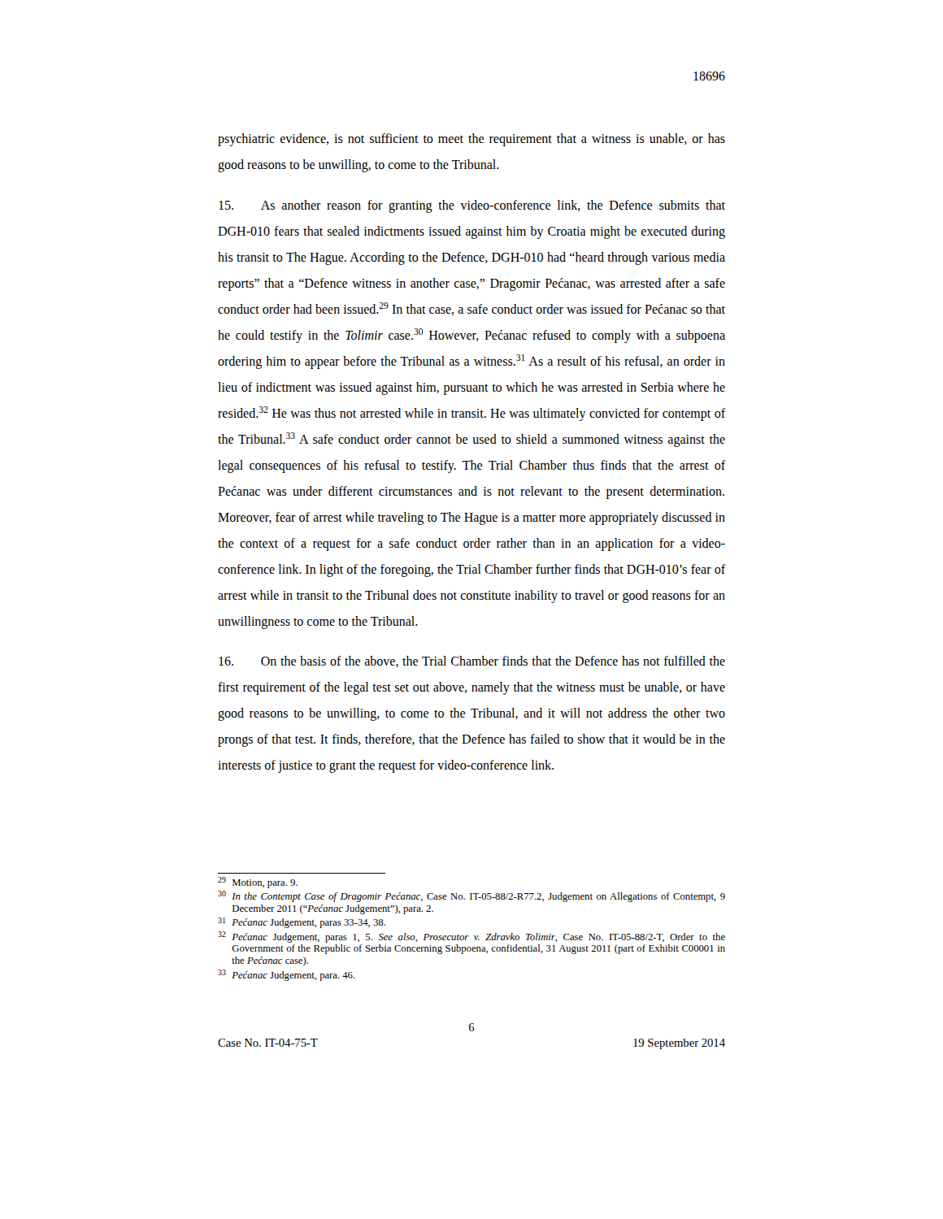18696
psychiatric evidence, is not sufficient to meet the requirement that a witness is unable, or has good reasons to be unwilling, to come to the Tribunal.
15. As another reason for granting the video-conference link, the Defence submits that DGH-010 fears that sealed indictments issued against him by Croatia might be executed during his transit to The Hague. According to the Defence, DGH-010 had “heard through various media reports” that a “Defence witness in another case,” Dragomir Pećanac, was arrested after a safe conduct order had been issued.29 In that case, a safe conduct order was issued for Pećanac so that he could testify in the Tolimir case.30 However, Pećanac refused to comply with a subpoena ordering him to appear before the Tribunal as a witness.31 As a result of his refusal, an order in lieu of indictment was issued against him, pursuant to which he was arrested in Serbia where he resided.32 He was thus not arrested while in transit. He was ultimately convicted for contempt of the Tribunal.33 A safe conduct order cannot be used to shield a summoned witness against the legal consequences of his refusal to testify. The Trial Chamber thus finds that the arrest of Pećanac was under different circumstances and is not relevant to the present determination. Moreover, fear of arrest while traveling to The Hague is a matter more appropriately discussed in the context of a request for a safe conduct order rather than in an application for a video-conference link. In light of the foregoing, the Trial Chamber further finds that DGH-010’s fear of arrest while in transit to the Tribunal does not constitute inability to travel or good reasons for an unwillingness to come to the Tribunal.
16. On the basis of the above, the Trial Chamber finds that the Defence has not fulfilled the first requirement of the legal test set out above, namely that the witness must be unable, or have good reasons to be unwilling, to come to the Tribunal, and it will not address the other two prongs of that test. It finds, therefore, that the Defence has failed to show that it would be in the interests of justice to grant the request for video-conference link.
29 Motion, para. 9.
30 In the Contempt Case of Dragomir Pećanac, Case No. IT-05-88/2-R77.2, Judgement on Allegations of Contempt, 9 December 2011 (“Pećanac Judgement”), para. 2.
31 Pećanac Judgement, paras 33-34, 38.
32 Pećanac Judgement, paras 1, 5. See also, Prosecutor v. Zdravko Tolimir, Case No. IT-05-88/2-T, Order to the Government of the Republic of Serbia Concerning Subpoena, confidential, 31 August 2011 (part of Exhibit C00001 in the Pećanac case).
33 Pećanac Judgement, para. 46.
6
Case No. IT-04-75-T 19 September 2014